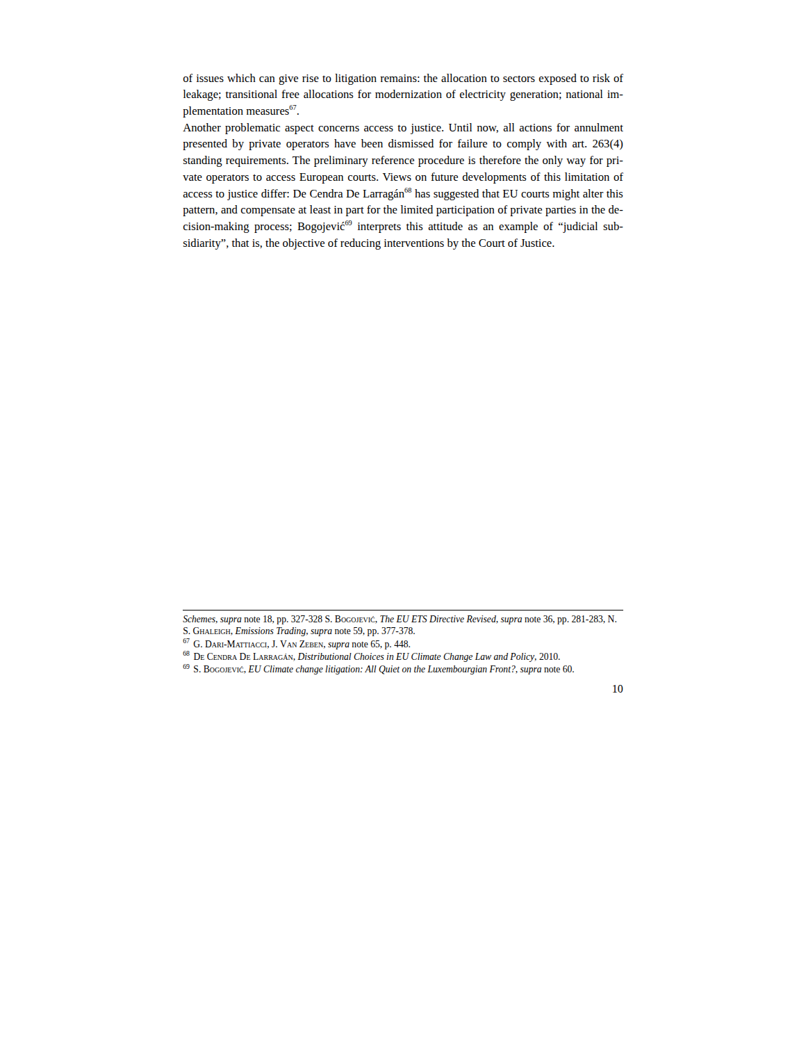of issues which can give rise to litigation remains: the allocation to sectors exposed to risk of leakage; transitional free allocations for modernization of electricity generation; national implementation measures67.
Another problematic aspect concerns access to justice. Until now, all actions for annulment presented by private operators have been dismissed for failure to comply with art. 263(4) standing requirements. The preliminary reference procedure is therefore the only way for private operators to access European courts. Views on future developments of this limitation of access to justice differ: De Cendra De Larragán68 has suggested that EU courts might alter this pattern, and compensate at least in part for the limited participation of private parties in the decision-making process; Bogojević69 interprets this attitude as an example of “judicial subsidiarity”, that is, the objective of reducing interventions by the Court of Justice.
Schemes, supra note 18, pp. 327-328 S. Bogojević, The EU ETS Directive Revised, supra note 36, pp. 281-283, N. S. Ghaleigh, Emissions Trading, supra note 59, pp. 377-378.
67 G. Dari-Mattiacci, J. Van Zeben, supra note 65, p. 448.
68 De Cendra De Larragán, Distributional Choices in EU Climate Change Law and Policy, 2010.
69 S. Bogojević, EU Climate change litigation: All Quiet on the Luxembourgian Front?, supra note 60.
10